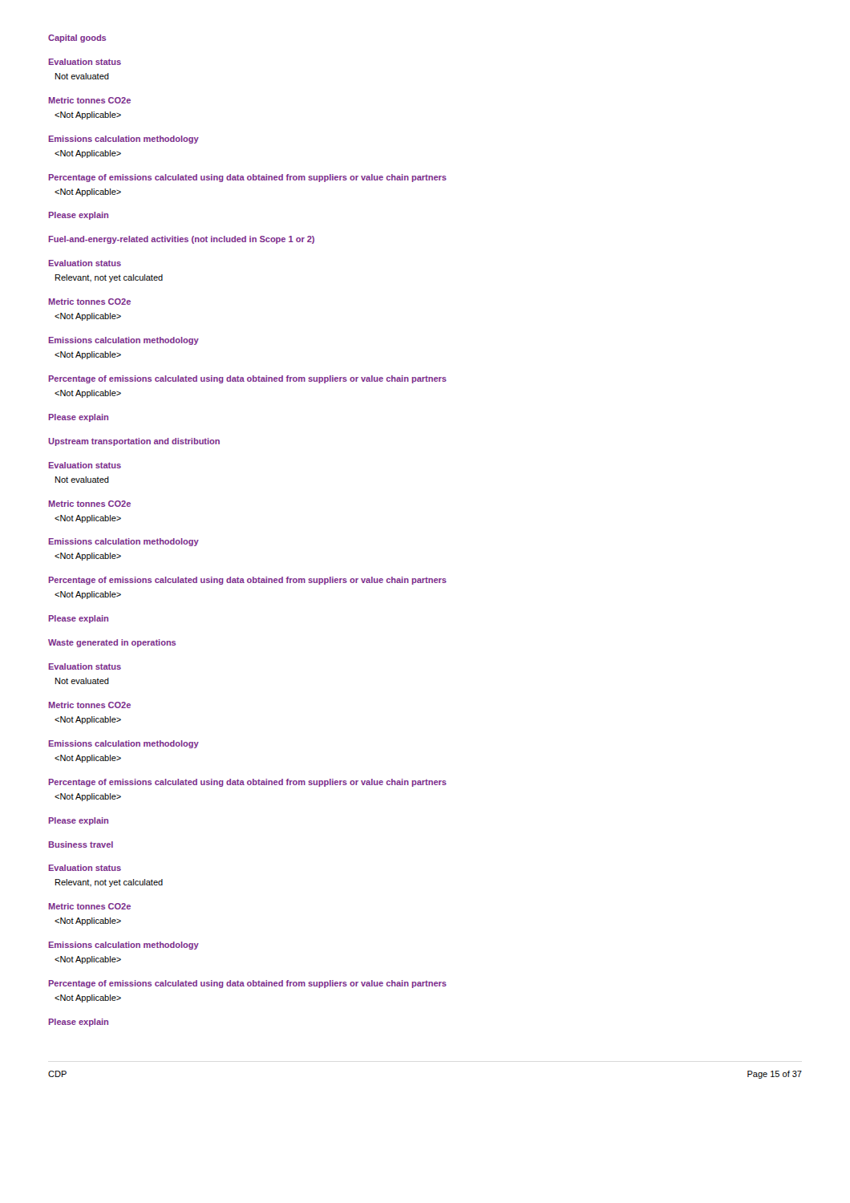Capital goods
Evaluation status
Not evaluated
Metric tonnes CO2e
<Not Applicable>
Emissions calculation methodology
<Not Applicable>
Percentage of emissions calculated using data obtained from suppliers or value chain partners
<Not Applicable>
Please explain
Fuel-and-energy-related activities (not included in Scope 1 or 2)
Evaluation status
Relevant, not yet calculated
Metric tonnes CO2e
<Not Applicable>
Emissions calculation methodology
<Not Applicable>
Percentage of emissions calculated using data obtained from suppliers or value chain partners
<Not Applicable>
Please explain
Upstream transportation and distribution
Evaluation status
Not evaluated
Metric tonnes CO2e
<Not Applicable>
Emissions calculation methodology
<Not Applicable>
Percentage of emissions calculated using data obtained from suppliers or value chain partners
<Not Applicable>
Please explain
Waste generated in operations
Evaluation status
Not evaluated
Metric tonnes CO2e
<Not Applicable>
Emissions calculation methodology
<Not Applicable>
Percentage of emissions calculated using data obtained from suppliers or value chain partners
<Not Applicable>
Please explain
Business travel
Evaluation status
Relevant, not yet calculated
Metric tonnes CO2e
<Not Applicable>
Emissions calculation methodology
<Not Applicable>
Percentage of emissions calculated using data obtained from suppliers or value chain partners
<Not Applicable>
Please explain
CDP Page 15 of 37